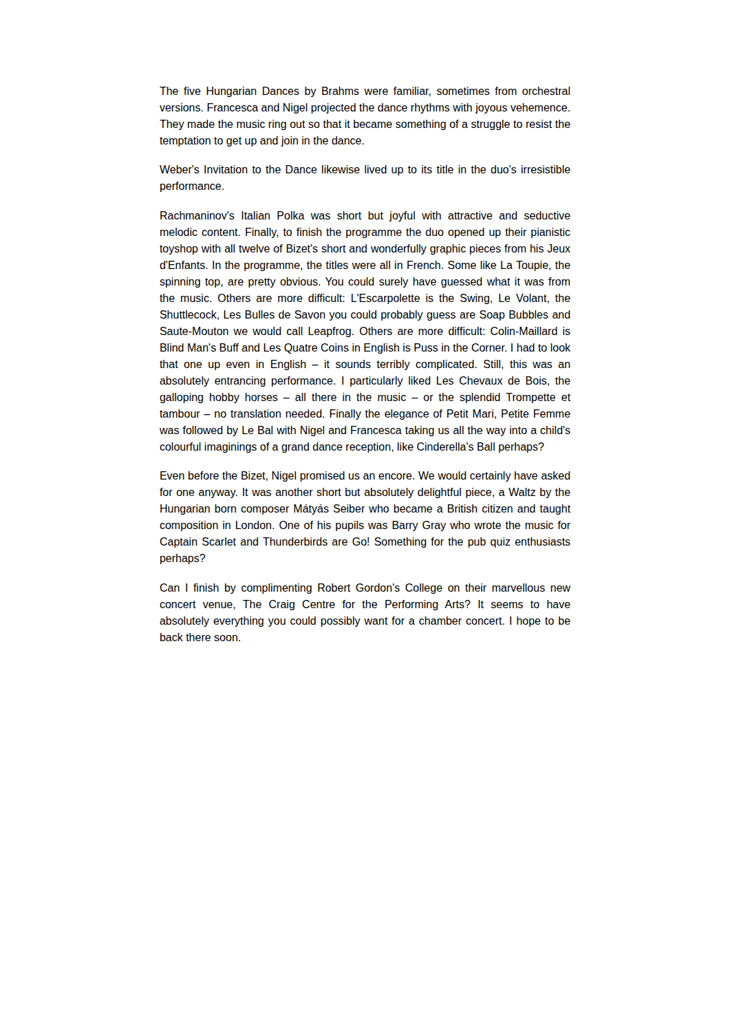The five Hungarian Dances by Brahms were familiar, sometimes from orchestral versions. Francesca and Nigel projected the dance rhythms with joyous vehemence. They made the music ring out so that it became something of a struggle to resist the temptation to get up and join in the dance.
Weber's Invitation to the Dance likewise lived up to its title in the duo's irresistible performance.
Rachmaninov's Italian Polka was short but joyful with attractive and seductive melodic content. Finally, to finish the programme the duo opened up their pianistic toyshop with all twelve of Bizet's short and wonderfully graphic pieces from his Jeux d'Enfants. In the programme, the titles were all in French. Some like La Toupie, the spinning top, are pretty obvious. You could surely have guessed what it was from the music. Others are more difficult: L'Escarpolette is the Swing, Le Volant, the Shuttlecock, Les Bulles de Savon you could probably guess are Soap Bubbles and Saute-Mouton we would call Leapfrog. Others are more difficult: Colin-Maillard is Blind Man's Buff and Les Quatre Coins in English is Puss in the Corner. I had to look that one up even in English – it sounds terribly complicated. Still, this was an absolutely entrancing performance. I particularly liked Les Chevaux de Bois, the galloping hobby horses – all there in the music – or the splendid Trompette et tambour – no translation needed. Finally the elegance of Petit Mari, Petite Femme was followed by Le Bal with Nigel and Francesca taking us all the way into a child's colourful imaginings of a grand dance reception, like Cinderella's Ball perhaps?
Even before the Bizet, Nigel promised us an encore. We would certainly have asked for one anyway. It was another short but absolutely delightful piece, a Waltz by the Hungarian born composer Mátyás Seiber who became a British citizen and taught composition in London. One of his pupils was Barry Gray who wrote the music for Captain Scarlet and Thunderbirds are Go! Something for the pub quiz enthusiasts perhaps?
Can I finish by complimenting Robert Gordon's College on their marvellous new concert venue, The Craig Centre for the Performing Arts? It seems to have absolutely everything you could possibly want for a chamber concert. I hope to be back there soon.